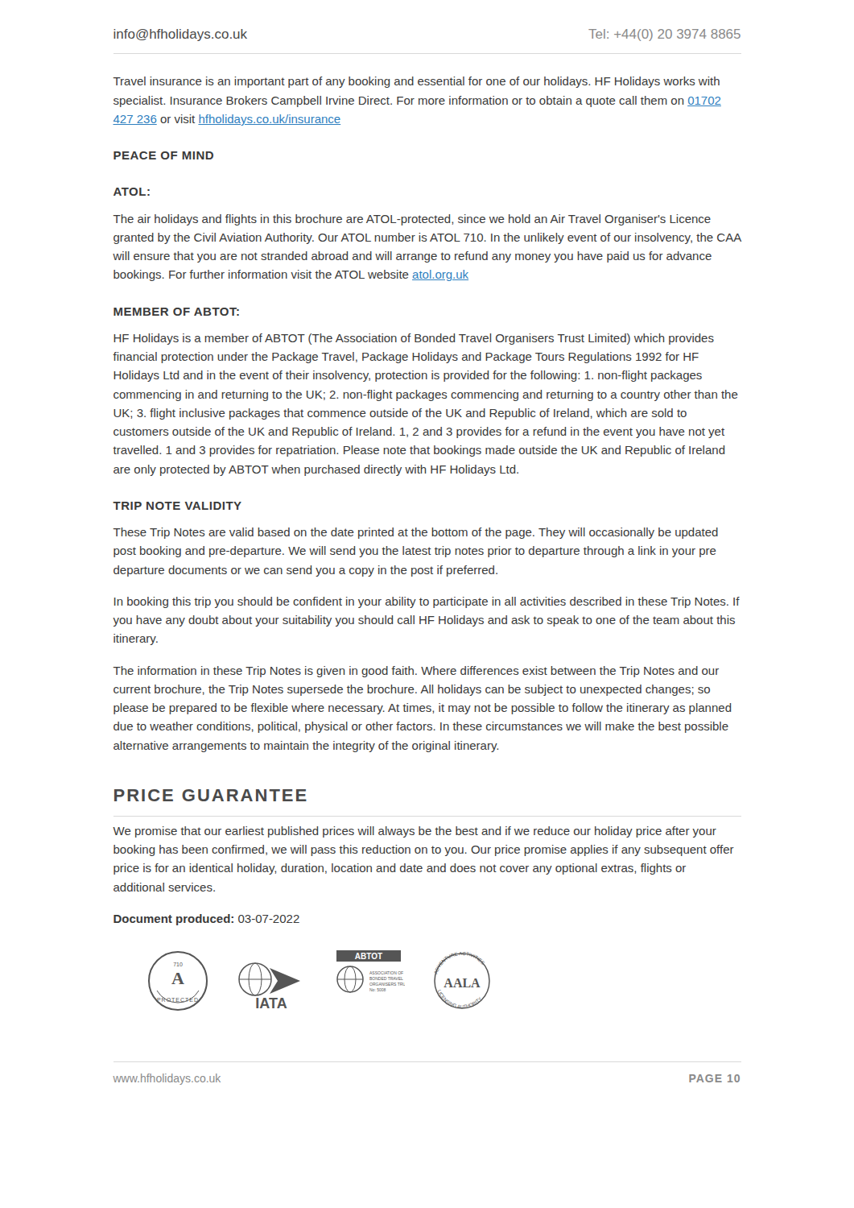info@hfholidays.co.uk
Tel: +44(0) 20 3974 8865
Travel insurance is an important part of any booking and essential for one of our holidays. HF Holidays works with specialist. Insurance Brokers Campbell Irvine Direct. For more information or to obtain a quote call them on 01702 427 236 or visit hfholidays.co.uk/insurance
PEACE OF MIND
ATOL:
The air holidays and flights in this brochure are ATOL-protected, since we hold an Air Travel Organiser's Licence granted by the Civil Aviation Authority. Our ATOL number is ATOL 710. In the unlikely event of our insolvency, the CAA will ensure that you are not stranded abroad and will arrange to refund any money you have paid us for advance bookings. For further information visit the ATOL website atol.org.uk
MEMBER OF ABTOT:
HF Holidays is a member of ABTOT (The Association of Bonded Travel Organisers Trust Limited) which provides financial protection under the Package Travel, Package Holidays and Package Tours Regulations 1992 for HF Holidays Ltd and in the event of their insolvency, protection is provided for the following: 1. non-flight packages commencing in and returning to the UK; 2. non-flight packages commencing and returning to a country other than the UK; 3. flight inclusive packages that commence outside of the UK and Republic of Ireland, which are sold to customers outside of the UK and Republic of Ireland. 1, 2 and 3 provides for a refund in the event you have not yet travelled. 1 and 3 provides for repatriation. Please note that bookings made outside the UK and Republic of Ireland are only protected by ABTOT when purchased directly with HF Holidays Ltd.
TRIP NOTE VALIDITY
These Trip Notes are valid based on the date printed at the bottom of the page. They will occasionally be updated post booking and pre-departure. We will send you the latest trip notes prior to departure through a link in your pre departure documents or we can send you a copy in the post if preferred.
In booking this trip you should be confident in your ability to participate in all activities described in these Trip Notes. If you have any doubt about your suitability you should call HF Holidays and ask to speak to one of the team about this itinerary.
The information in these Trip Notes is given in good faith. Where differences exist between the Trip Notes and our current brochure, the Trip Notes supersede the brochure. All holidays can be subject to unexpected changes; so please be prepared to be flexible where necessary. At times, it may not be possible to follow the itinerary as planned due to weather conditions, political, physical or other factors. In these circumstances we will make the best possible alternative arrangements to maintain the integrity of the original itinerary.
PRICE GUARANTEE
We promise that our earliest published prices will always be the best and if we reduce our holiday price after your booking has been confirmed, we will pass this reduction on to you. Our price promise applies if any subsequent offer price is for an identical holiday, duration, location and date and does not cover any optional extras, flights or additional services.
Document produced: 03-07-2022
710 A PROTECTED
IATA
ABTOT ASSOCIATION OF BONDED TRAVEL ORGANISERS TRUST No: 5008
ADVENTURE ACTIVITIES LICENSING AUTHORITY AALA
www.hfholidays.co.uk
PAGE 10